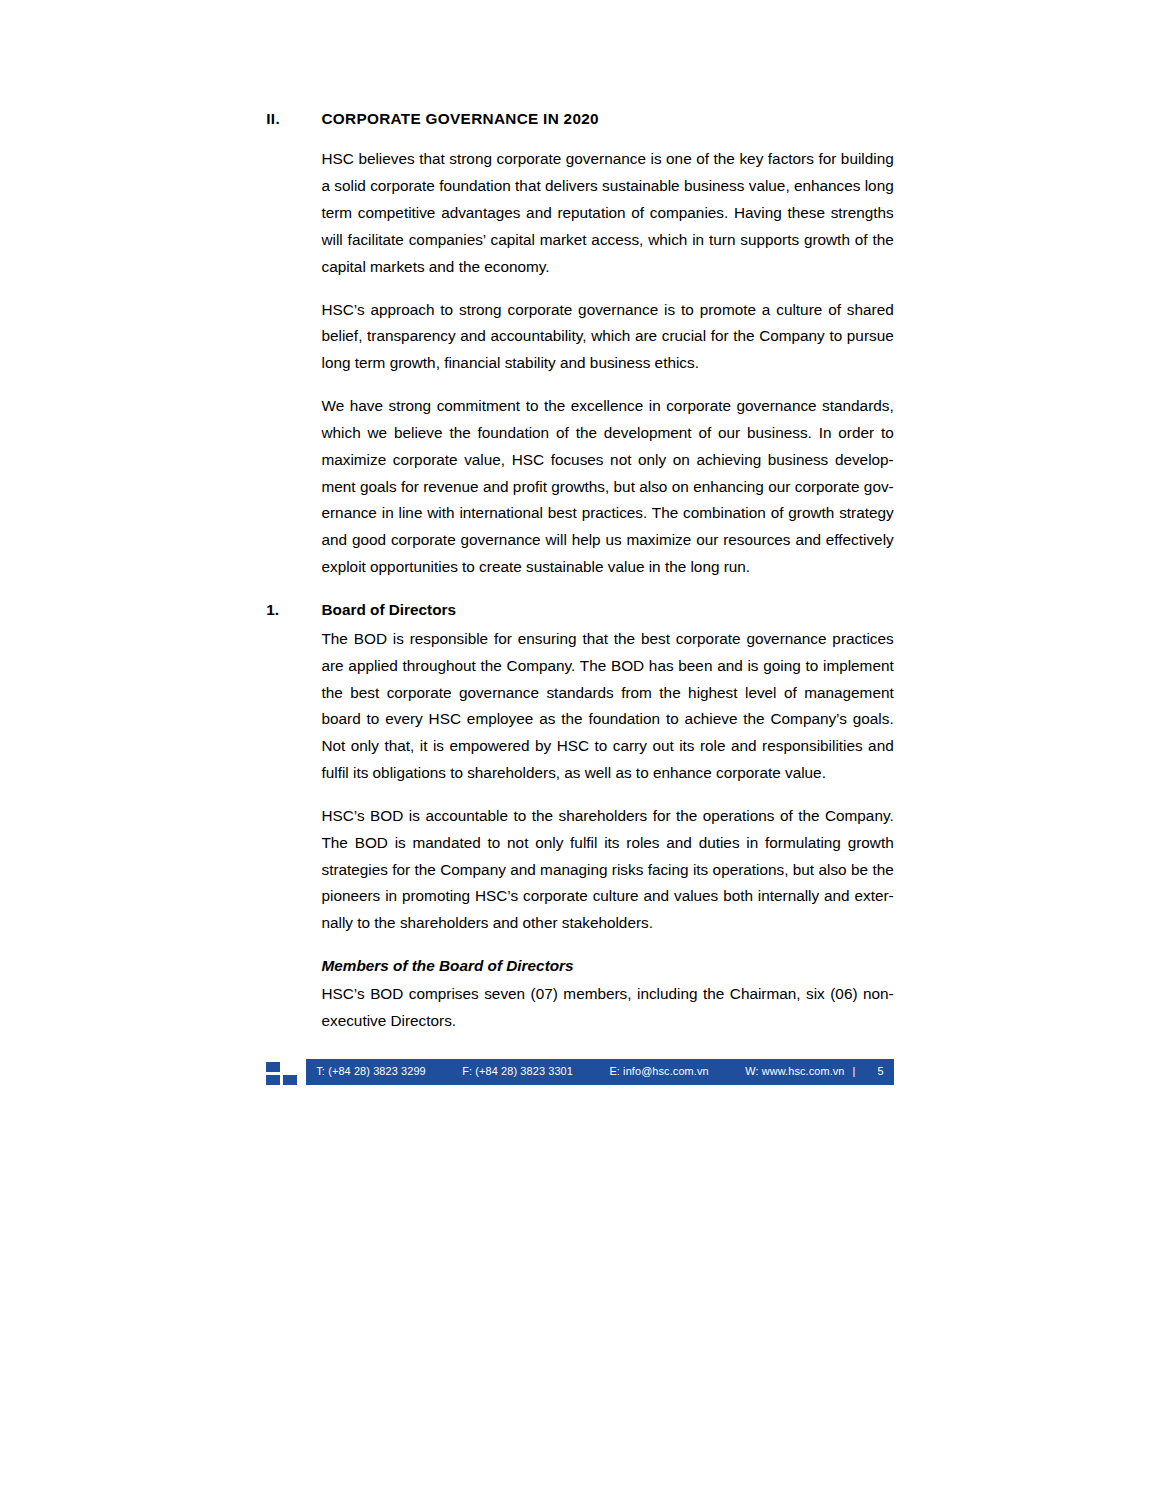II.
CORPORATE GOVERNANCE IN 2020
HSC believes that strong corporate governance is one of the key factors for building a solid corporate foundation that delivers sustainable business value, enhances long term competitive advantages and reputation of companies. Having these strengths will facilitate companies’ capital market access, which in turn supports growth of the capital markets and the economy.
HSC’s approach to strong corporate governance is to promote a culture of shared belief, transparency and accountability, which are crucial for the Company to pursue long term growth, financial stability and business ethics.
We have strong commitment to the excellence in corporate governance standards, which we believe the foundation of the development of our business. In order to maximize corporate value, HSC focuses not only on achieving business development goals for revenue and profit growths, but also on enhancing our corporate governance in line with international best practices. The combination of growth strategy and good corporate governance will help us maximize our resources and effectively exploit opportunities to create sustainable value in the long run.
1.
Board of Directors
The BOD is responsible for ensuring that the best corporate governance practices are applied throughout the Company. The BOD has been and is going to implement the best corporate governance standards from the highest level of management board to every HSC employee as the foundation to achieve the Company’s goals. Not only that, it is empowered by HSC to carry out its role and responsibilities and fulfil its obligations to shareholders, as well as to enhance corporate value.
HSC’s BOD is accountable to the shareholders for the operations of the Company. The BOD is mandated to not only fulfil its roles and duties in formulating growth strategies for the Company and managing risks facing its operations, but also be the pioneers in promoting HSC’s corporate culture and values both internally and externally to the shareholders and other stakeholders.
Members of the Board of Directors
HSC’s BOD comprises seven (07) members, including the Chairman, six (06) non-executive Directors.
T: (+84 28) 3823 3299 F: (+84 28) 3823 3301 E: info@hsc.com.vn W: www.hsc.com.vn | 5